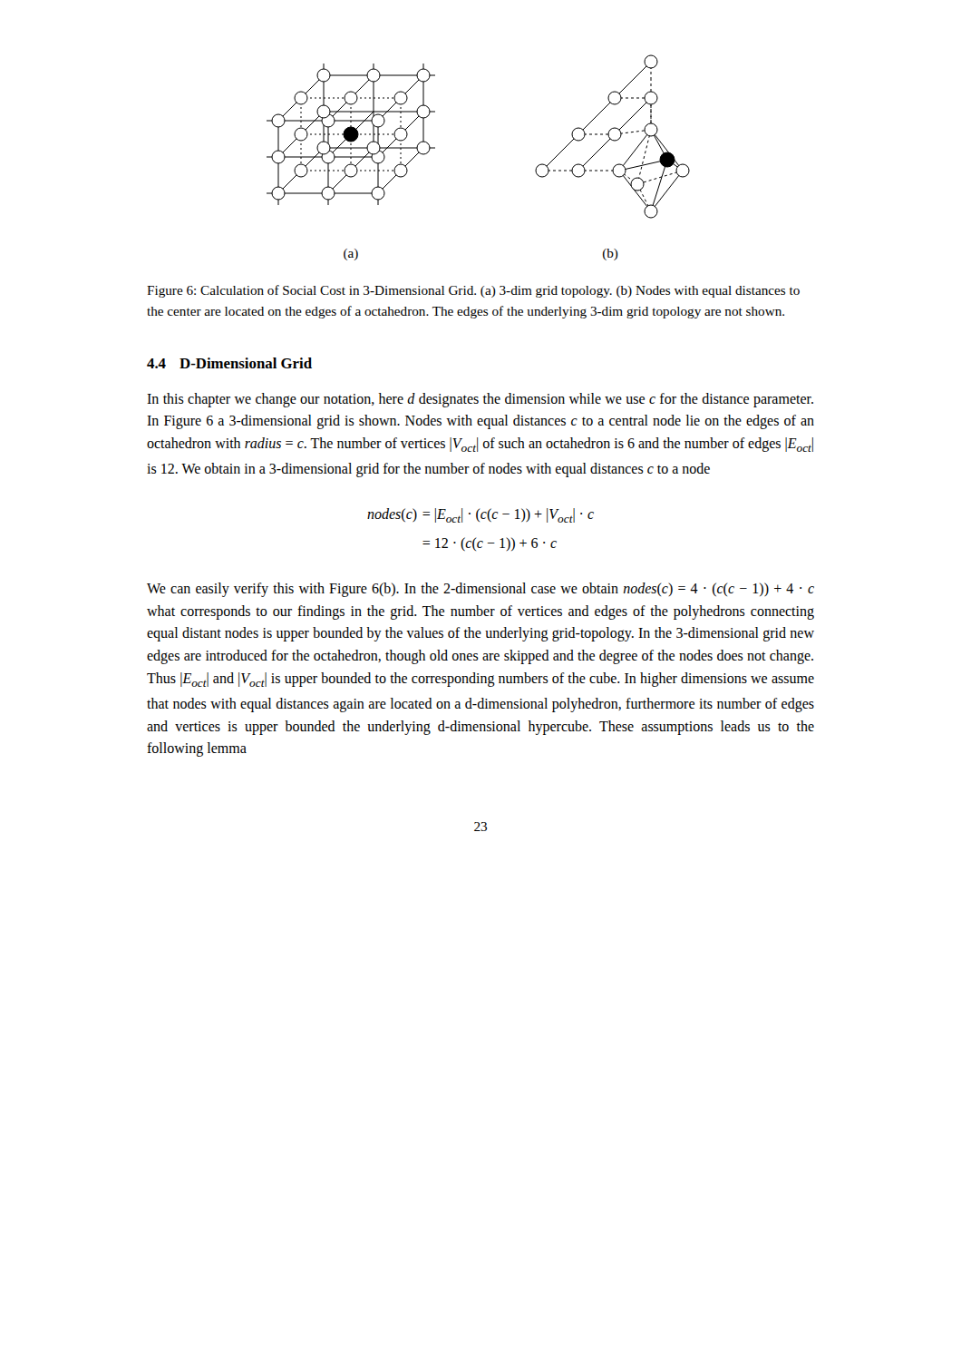(a)
(b)
Figure 6: Calculation of Social Cost in 3-Dimensional Grid. (a) 3-dim grid topology. (b) Nodes with equal distances to the center are located on the edges of a octahedron. The edges of the underlying 3-dim grid topology are not shown.
4.4 D-Dimensional Grid
In this chapter we change our notation, here d designates the dimension while we use c for the distance parameter. In Figure 6 a 3-dimensional grid is shown. Nodes with equal distances c to a central node lie on the edges of an octahedron with radius = c. The number of vertices |Voct| of such an octahedron is 6 and the number of edges |Eoct| is 12. We obtain in a 3-dimensional grid for the number of nodes with equal distances c to a node
| nodes ( c ) | = / E oct / · ( c ( c − 1)) + / V oct / · c |
| | = 12 · ( c ( c − 1)) + 6 · c |
We can easily verify this with Figure 6(b). In the 2-dimensional case we obtain nodes(c) = 4 · (c(c − 1)) + 4 · c what corresponds to our findings in the grid. The number of vertices and edges of the polyhedrons connecting equal distant nodes is upper bounded by the values of the underlying grid-topology. In the 3-dimensional grid new edges are introduced for the octahedron, though old ones are skipped and the degree of the nodes does not change. Thus |Eoct| and |Voct| is upper bounded to the corresponding numbers of the cube. In higher dimensions we assume that nodes with equal distances again are located on a d-dimensional polyhedron, furthermore its number of edges and vertices is upper bounded the underlying d-dimensional hypercube. These assumptions leads us to the following lemma
23